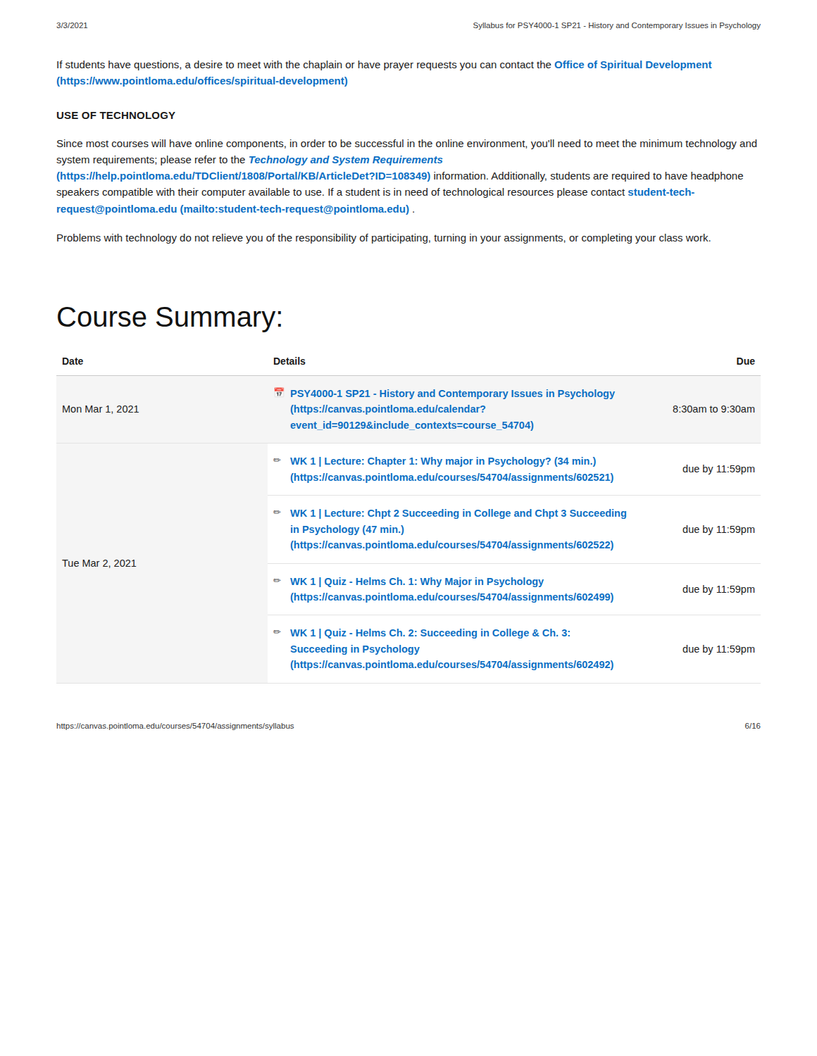3/3/2021
Syllabus for PSY4000-1 SP21 - History and Contemporary Issues in Psychology
If students have questions, a desire to meet with the chaplain or have prayer requests you can contact the Office of Spiritual Development (https://www.pointloma.edu/offices/spiritual-development)
USE OF TECHNOLOGY
Since most courses will have online components, in order to be successful in the online environment, you'll need to meet the minimum technology and system requirements; please refer to the Technology and System Requirements (https://help.pointloma.edu/TDClient/1808/Portal/KB/ArticleDet?ID=108349) information. Additionally, students are required to have headphone speakers compatible with their computer available to use. If a student is in need of technological resources please contact student-tech-request@pointloma.edu (mailto:student-tech-request@pointloma.edu) .
Problems with technology do not relieve you of the responsibility of participating, turning in your assignments, or completing your class work.
Course Summary:
| Date | Details | Due |
| --- | --- | --- |
| Mon Mar 1, 2021 | 📅 PSY4000-1 SP21 - History and Contemporary Issues in Psychology (https://canvas.pointloma.edu/calendar? event_id=90129&include_contexts=course_54704) | 8:30am to 9:30am |
| Tue Mar 2, 2021 | ✏ WK 1 / Lecture: Chapter 1: Why major in Psychology? (34 min.) (https://canvas.pointloma.edu/courses/54704/assignments/602521) | due by 11:59pm |
| ✏ WK 1 / Lecture: Chpt 2 Succeeding in College and Chpt 3 Succeeding in Psychology (47 min.) (https://canvas.pointloma.edu/courses/54704/assignments/602522) | due by 11:59pm |
| ✏ WK 1 / Quiz - Helms Ch. 1: Why Major in Psychology (https://canvas.pointloma.edu/courses/54704/assignments/602499) | due by 11:59pm |
| ✏ WK 1 / Quiz - Helms Ch. 2: Succeeding in College & Ch. 3: Succeeding in Psychology (https://canvas.pointloma.edu/courses/54704/assignments/602492) | due by 11:59pm |
https://canvas.pointloma.edu/courses/54704/assignments/syllabus
6/16